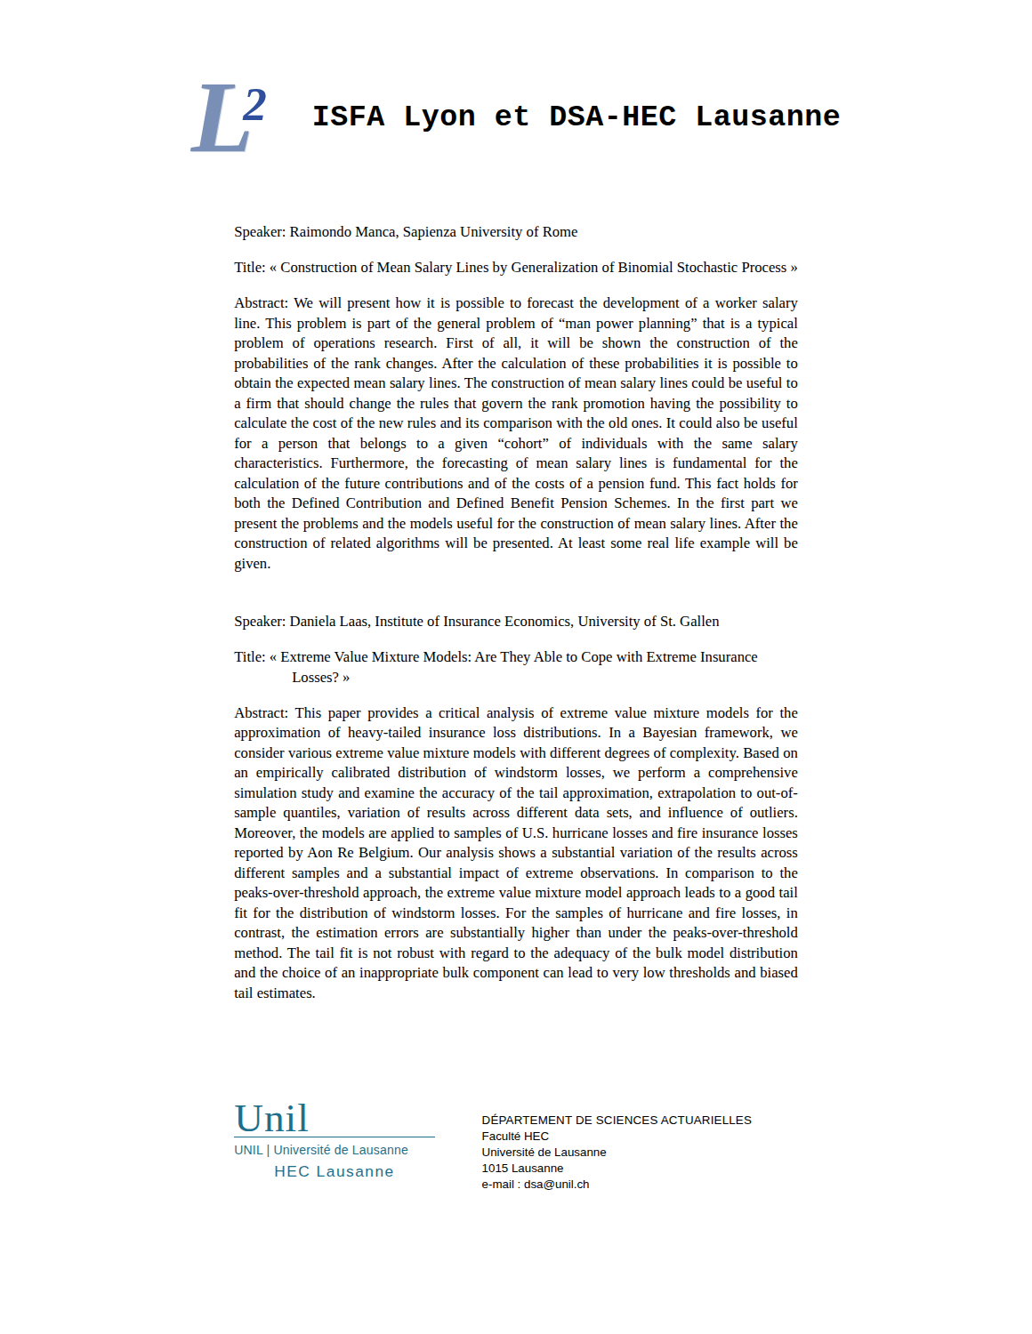L 2
ISFA Lyon et DSA-HEC Lausanne
Speaker: Raimondo Manca, Sapienza University of Rome
Title: « Construction of Mean Salary Lines by Generalization of Binomial Stochastic Process »
Abstract: We will present how it is possible to forecast the development of a worker salary line. This problem is part of the general problem of “man power planning” that is a typical problem of operations research. First of all, it will be shown the construction of the probabilities of the rank changes. After the calculation of these probabilities it is possible to obtain the expected mean salary lines. The construction of mean salary lines could be useful to a firm that should change the rules that govern the rank promotion having the possibility to calculate the cost of the new rules and its comparison with the old ones. It could also be useful for a person that belongs to a given “cohort” of individuals with the same salary characteristics. Furthermore, the forecasting of mean salary lines is fundamental for the calculation of the future contributions and of the costs of a pension fund. This fact holds for both the Defined Contribution and Defined Benefit Pension Schemes. In the first part we present the problems and the models useful for the construction of mean salary lines. After the construction of related algorithms will be presented. At least some real life example will be given.
Speaker: Daniela Laas, Institute of Insurance Economics, University of St. Gallen
Title: « Extreme Value Mixture Models: Are They Able to Cope with Extreme Insurance Losses? »
Abstract: This paper provides a critical analysis of extreme value mixture models for the approximation of heavy-tailed insurance loss distributions. In a Bayesian framework, we consider various extreme value mixture models with different degrees of complexity. Based on an empirically calibrated distribution of windstorm losses, we perform a comprehensive simulation study and examine the accuracy of the tail approximation, extrapolation to out-of-sample quantiles, variation of results across different data sets, and influence of outliers. Moreover, the models are applied to samples of U.S. hurricane losses and fire insurance losses reported by Aon Re Belgium. Our analysis shows a substantial variation of the results across different samples and a substantial impact of extreme observations. In comparison to the peaks-over-threshold approach, the extreme value mixture model approach leads to a good tail fit for the distribution of windstorm losses. For the samples of hurricane and fire losses, in contrast, the estimation errors are substantially higher than under the peaks-over-threshold method. The tail fit is not robust with regard to the adequacy of the bulk model distribution and the choice of an inappropriate bulk component can lead to very low thresholds and biased tail estimates.
Unil
UNIL | Université de Lausanne HEC Lausanne
DÉPARTEMENT DE SCIENCES ACTUARIELLES
Faculté HEC
Université de Lausanne
1015 Lausanne
e-mail : dsa@unil.ch